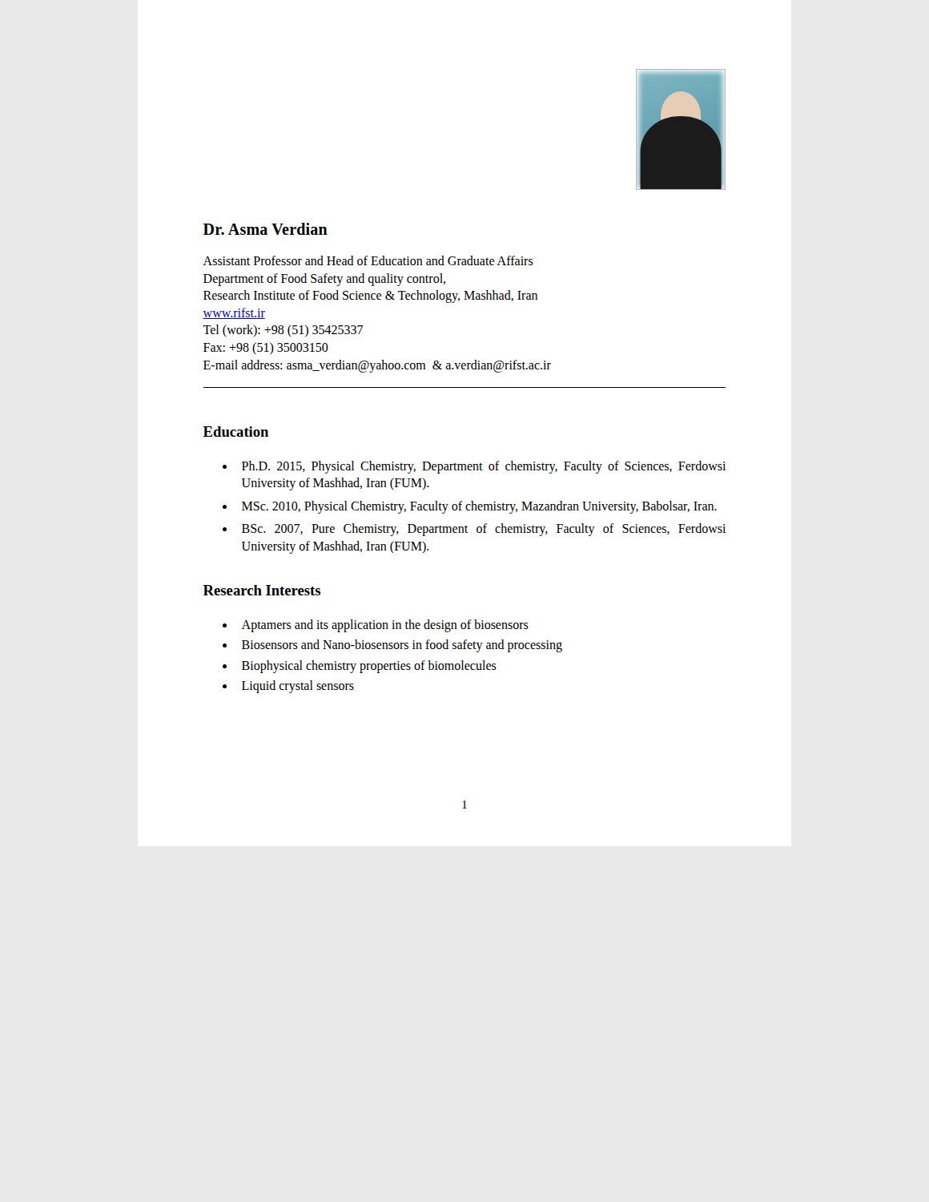Dr. Asma Verdian
Assistant Professor and Head of Education and Graduate Affairs
Department of Food Safety and quality control,
Research Institute of Food Science & Technology, Mashhad, Iran
www.rifst.ir
Tel (work): +98 (51) 35425337
Fax: +98 (51) 35003150
E-mail address: asma_verdian@yahoo.com & a.verdian@rifst.ac.ir
Education
Ph.D. 2015, Physical Chemistry, Department of chemistry, Faculty of Sciences, Ferdowsi University of Mashhad, Iran (FUM).
MSc. 2010, Physical Chemistry, Faculty of chemistry, Mazandran University, Babolsar, Iran.
BSc. 2007, Pure Chemistry, Department of chemistry, Faculty of Sciences, Ferdowsi University of Mashhad, Iran (FUM).
Research Interests
Aptamers and its application in the design of biosensors
Biosensors and Nano-biosensors in food safety and processing
Biophysical chemistry properties of biomolecules
Liquid crystal sensors
1